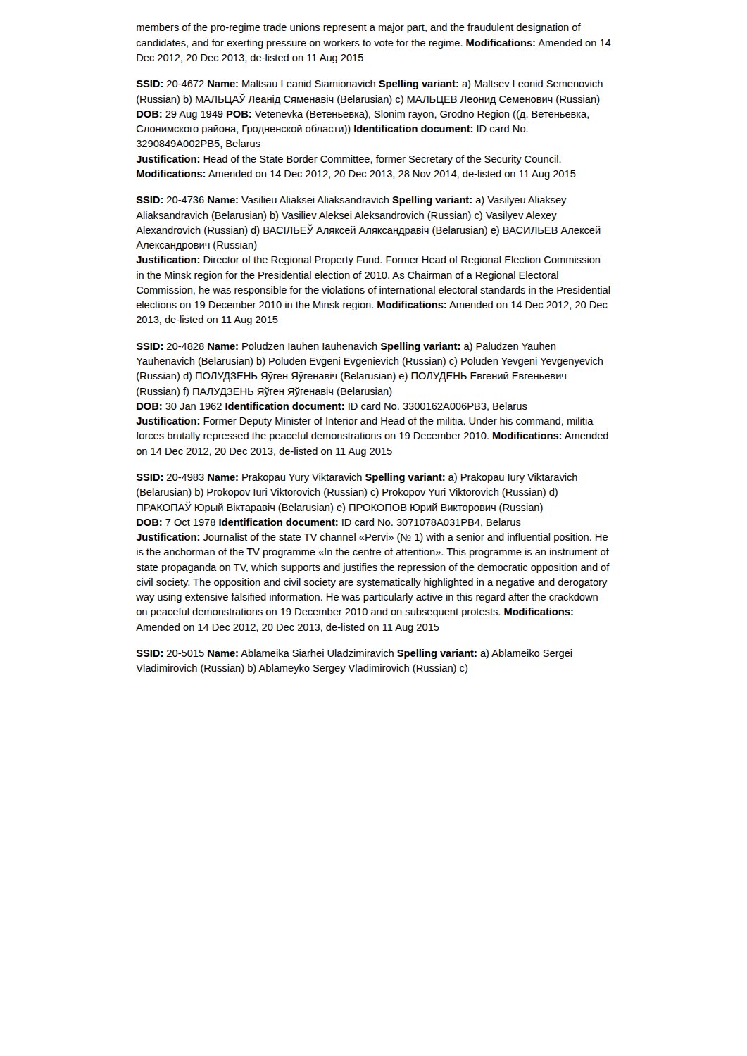members of the pro-regime trade unions represent a major part, and the fraudulent designation of candidates, and for exerting pressure on workers to vote for the regime. Modifications: Amended on 14 Dec 2012, 20 Dec 2013, de-listed on 11 Aug 2015
SSID: 20-4672 Name: Maltsau Leanid Siamionavich Spelling variant: a) Maltsev Leonid Semenovich (Russian) b) МАЛЬЦАЎ Леанід Сяменавіч (Belarusian) c) МАЛЬЦЕВ Леонид Семенович (Russian)
DOB: 29 Aug 1949 POB: Vetenevka (Ветеньевка), Slonim rayon, Grodno Region ((д. Ветеньевка, Слонимского района, Гродненской области)) Identification document: ID card No. 3290849A002PB5, Belarus
Justification: Head of the State Border Committee, former Secretary of the Security Council. Modifications: Amended on 14 Dec 2012, 20 Dec 2013, 28 Nov 2014, de-listed on 11 Aug 2015
SSID: 20-4736 Name: Vasilieu Aliaksei Aliaksandravich Spelling variant: a) Vasilyeu Aliaksey Aliaksandravich (Belarusian) b) Vasiliev Aleksei Aleksandrovich (Russian) c) Vasilyev Alexey Alexandrovich (Russian) d) ВАСІЛЬЕЎ Аляксей Аляксандравіч (Belarusian) e) ВАСИЛЬЕВ Алексей Александрович (Russian)
Justification: Director of the Regional Property Fund. Former Head of Regional Election Commission in the Minsk region for the Presidential election of 2010. As Chairman of a Regional Electoral Commission, he was responsible for the violations of international electoral standards in the Presidential elections on 19 December 2010 in the Minsk region. Modifications: Amended on 14 Dec 2012, 20 Dec 2013, de-listed on 11 Aug 2015
SSID: 20-4828 Name: Poludzen Iauhen Iauhenavich Spelling variant: a) Paludzen Yauhen Yauhenavich (Belarusian) b) Poluden Evgeni Evgenievich (Russian) c) Poluden Yevgeni Yevgenyevich (Russian) d) ПОЛУДЗЕНЬ Яўген Яўгенавіч (Belarusian) e) ПОЛУДЕНЬ Евгений Евгеньевич (Russian) f) ПАЛУДЗЕНЬ Яўген Яўгенавіч (Belarusian)
DOB: 30 Jan 1962 Identification document: ID card No. 3300162A006PB3, Belarus
Justification: Former Deputy Minister of Interior and Head of the militia. Under his command, militia forces brutally repressed the peaceful demonstrations on 19 December 2010. Modifications: Amended on 14 Dec 2012, 20 Dec 2013, de-listed on 11 Aug 2015
SSID: 20-4983 Name: Prakopau Yury Viktaravich Spelling variant: a) Prakopau Iury Viktaravich (Belarusian) b) Prokopov Iuri Viktorovich (Russian) c) Prokopov Yuri Viktorovich (Russian) d) ПРАКОПАЎ Юрый Віктаравіч (Belarusian) e) ПРОКОПОВ Юрий Викторович (Russian)
DOB: 7 Oct 1978 Identification document: ID card No. 3071078A031PB4, Belarus
Justification: Journalist of the state TV channel «Pervi» (№ 1) with a senior and influential position. He is the anchorman of the TV programme «In the centre of attention». This programme is an instrument of state propaganda on TV, which supports and justifies the repression of the democratic opposition and of civil society. The opposition and civil society are systematically highlighted in a negative and derogatory way using extensive falsified information. He was particularly active in this regard after the crackdown on peaceful demonstrations on 19 December 2010 and on subsequent protests. Modifications: Amended on 14 Dec 2012, 20 Dec 2013, de-listed on 11 Aug 2015
SSID: 20-5015 Name: Ablameika Siarhei Uladzimiravich Spelling variant: a) Ablameiko Sergei Vladimirovich (Russian) b) Ablameyko Sergey Vladimirovich (Russian) c)